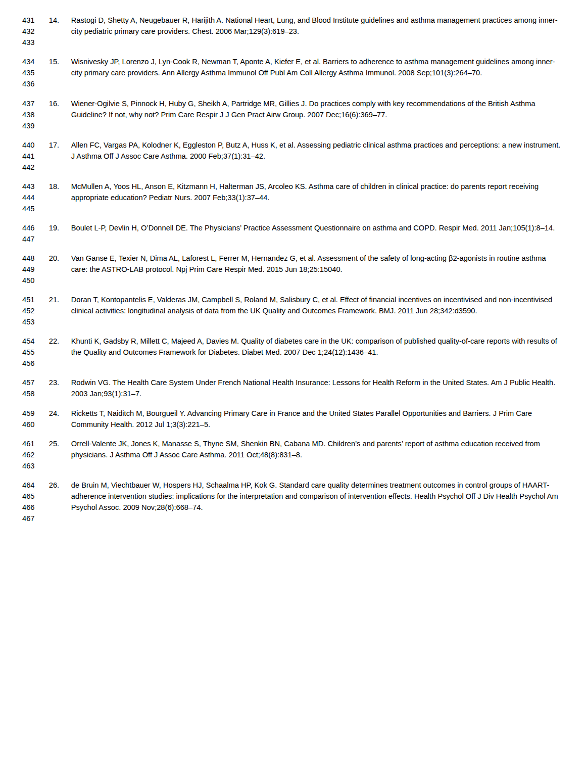431 432 433 14. Rastogi D, Shetty A, Neugebauer R, Harijith A. National Heart, Lung, and Blood Institute guidelines and asthma management practices among inner-city pediatric primary care providers. Chest. 2006 Mar;129(3):619–23.
434 435 436 15. Wisnivesky JP, Lorenzo J, Lyn-Cook R, Newman T, Aponte A, Kiefer E, et al. Barriers to adherence to asthma management guidelines among inner-city primary care providers. Ann Allergy Asthma Immunol Off Publ Am Coll Allergy Asthma Immunol. 2008 Sep;101(3):264–70.
437 438 439 16. Wiener-Ogilvie S, Pinnock H, Huby G, Sheikh A, Partridge MR, Gillies J. Do practices comply with key recommendations of the British Asthma Guideline? If not, why not? Prim Care Respir J J Gen Pract Airw Group. 2007 Dec;16(6):369–77.
440 441 442 17. Allen FC, Vargas PA, Kolodner K, Eggleston P, Butz A, Huss K, et al. Assessing pediatric clinical asthma practices and perceptions: a new instrument. J Asthma Off J Assoc Care Asthma. 2000 Feb;37(1):31–42.
443 444 445 18. McMullen A, Yoos HL, Anson E, Kitzmann H, Halterman JS, Arcoleo KS. Asthma care of children in clinical practice: do parents report receiving appropriate education? Pediatr Nurs. 2007 Feb;33(1):37–44.
446 447 19. Boulet L-P, Devlin H, O’Donnell DE. The Physicians’ Practice Assessment Questionnaire on asthma and COPD. Respir Med. 2011 Jan;105(1):8–14.
448 449 450 20. Van Ganse E, Texier N, Dima AL, Laforest L, Ferrer M, Hernandez G, et al. Assessment of the safety of long-acting β2-agonists in routine asthma care: the ASTRO-LAB protocol. Npj Prim Care Respir Med. 2015 Jun 18;25:15040.
451 452 453 21. Doran T, Kontopantelis E, Valderas JM, Campbell S, Roland M, Salisbury C, et al. Effect of financial incentives on incentivised and non-incentivised clinical activities: longitudinal analysis of data from the UK Quality and Outcomes Framework. BMJ. 2011 Jun 28;342:d3590.
454 455 456 22. Khunti K, Gadsby R, Millett C, Majeed A, Davies M. Quality of diabetes care in the UK: comparison of published quality-of-care reports with results of the Quality and Outcomes Framework for Diabetes. Diabet Med. 2007 Dec 1;24(12):1436–41.
457 458 23. Rodwin VG. The Health Care System Under French National Health Insurance: Lessons for Health Reform in the United States. Am J Public Health. 2003 Jan;93(1):31–7.
459 460 24. Ricketts T, Naiditch M, Bourgueil Y. Advancing Primary Care in France and the United States Parallel Opportunities and Barriers. J Prim Care Community Health. 2012 Jul 1;3(3):221–5.
461 462 463 25. Orrell-Valente JK, Jones K, Manasse S, Thyne SM, Shenkin BN, Cabana MD. Children’s and parents’ report of asthma education received from physicians. J Asthma Off J Assoc Care Asthma. 2011 Oct;48(8):831–8.
464 465 466 467 26. de Bruin M, Viechtbauer W, Hospers HJ, Schaalma HP, Kok G. Standard care quality determines treatment outcomes in control groups of HAART-adherence intervention studies: implications for the interpretation and comparison of intervention effects. Health Psychol Off J Div Health Psychol Am Psychol Assoc. 2009 Nov;28(6):668–74.